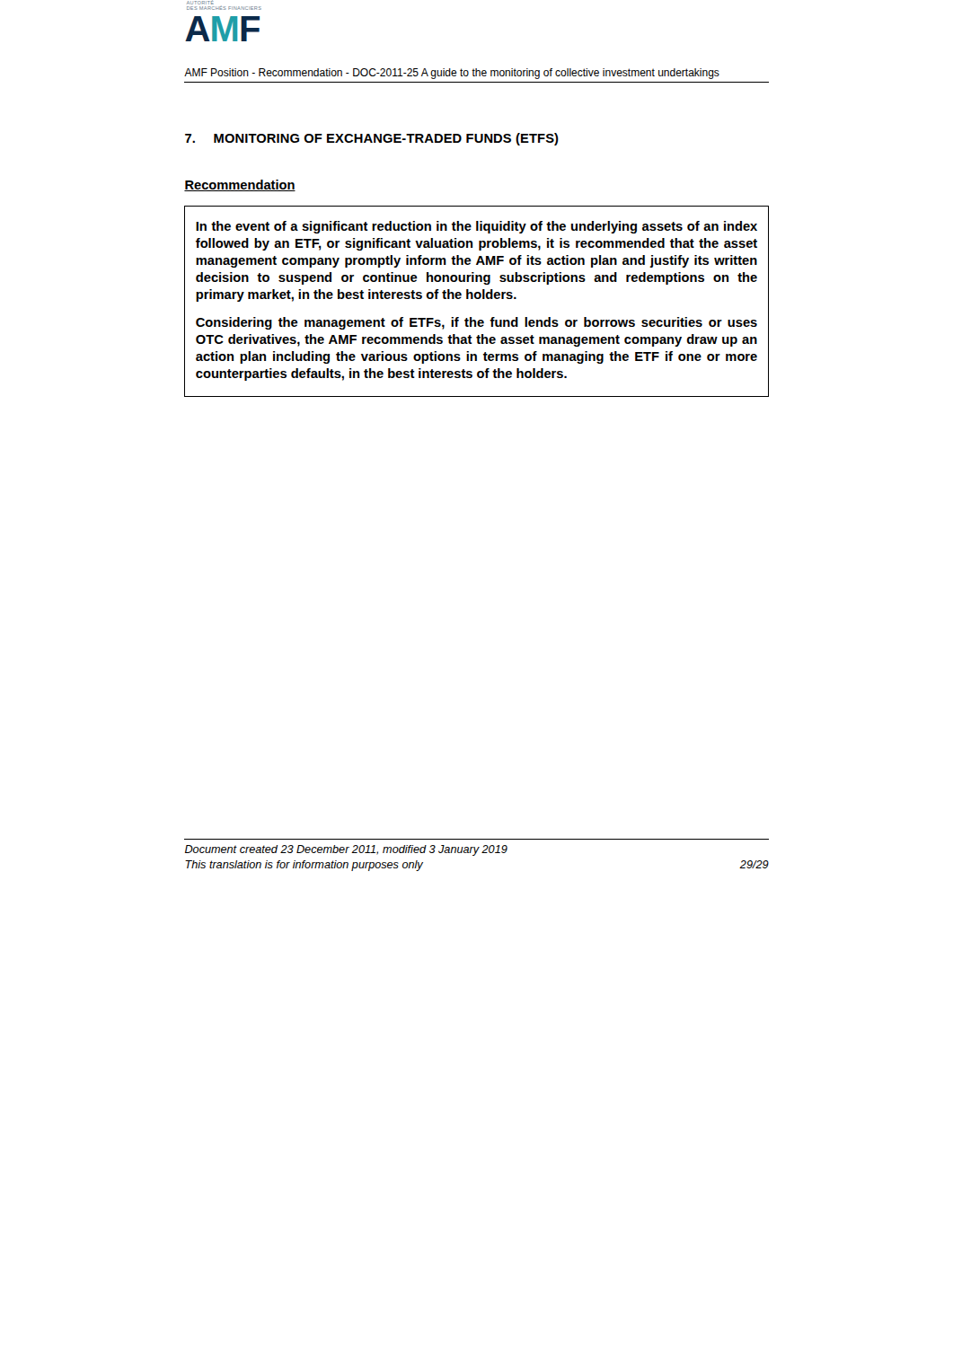AUTORITÉ
DES MARCHÉS FINANCIERS
AMF
AMF Position - Recommendation - DOC-2011-25 A guide to the monitoring of collective investment undertakings
7. MONITORING OF EXCHANGE-TRADED FUNDS (ETFS)
Recommendation
In the event of a significant reduction in the liquidity of the underlying assets of an index followed by an ETF, or significant valuation problems, it is recommended that the asset management company promptly inform the AMF of its action plan and justify its written decision to suspend or continue honouring subscriptions and redemptions on the primary market, in the best interests of the holders.
Considering the management of ETFs, if the fund lends or borrows securities or uses OTC derivatives, the AMF recommends that the asset management company draw up an action plan including the various options in terms of managing the ETF if one or more counterparties defaults, in the best interests of the holders.
Document created 23 December 2011, modified 3 January 2019
This translation is for information purposes only
29/29